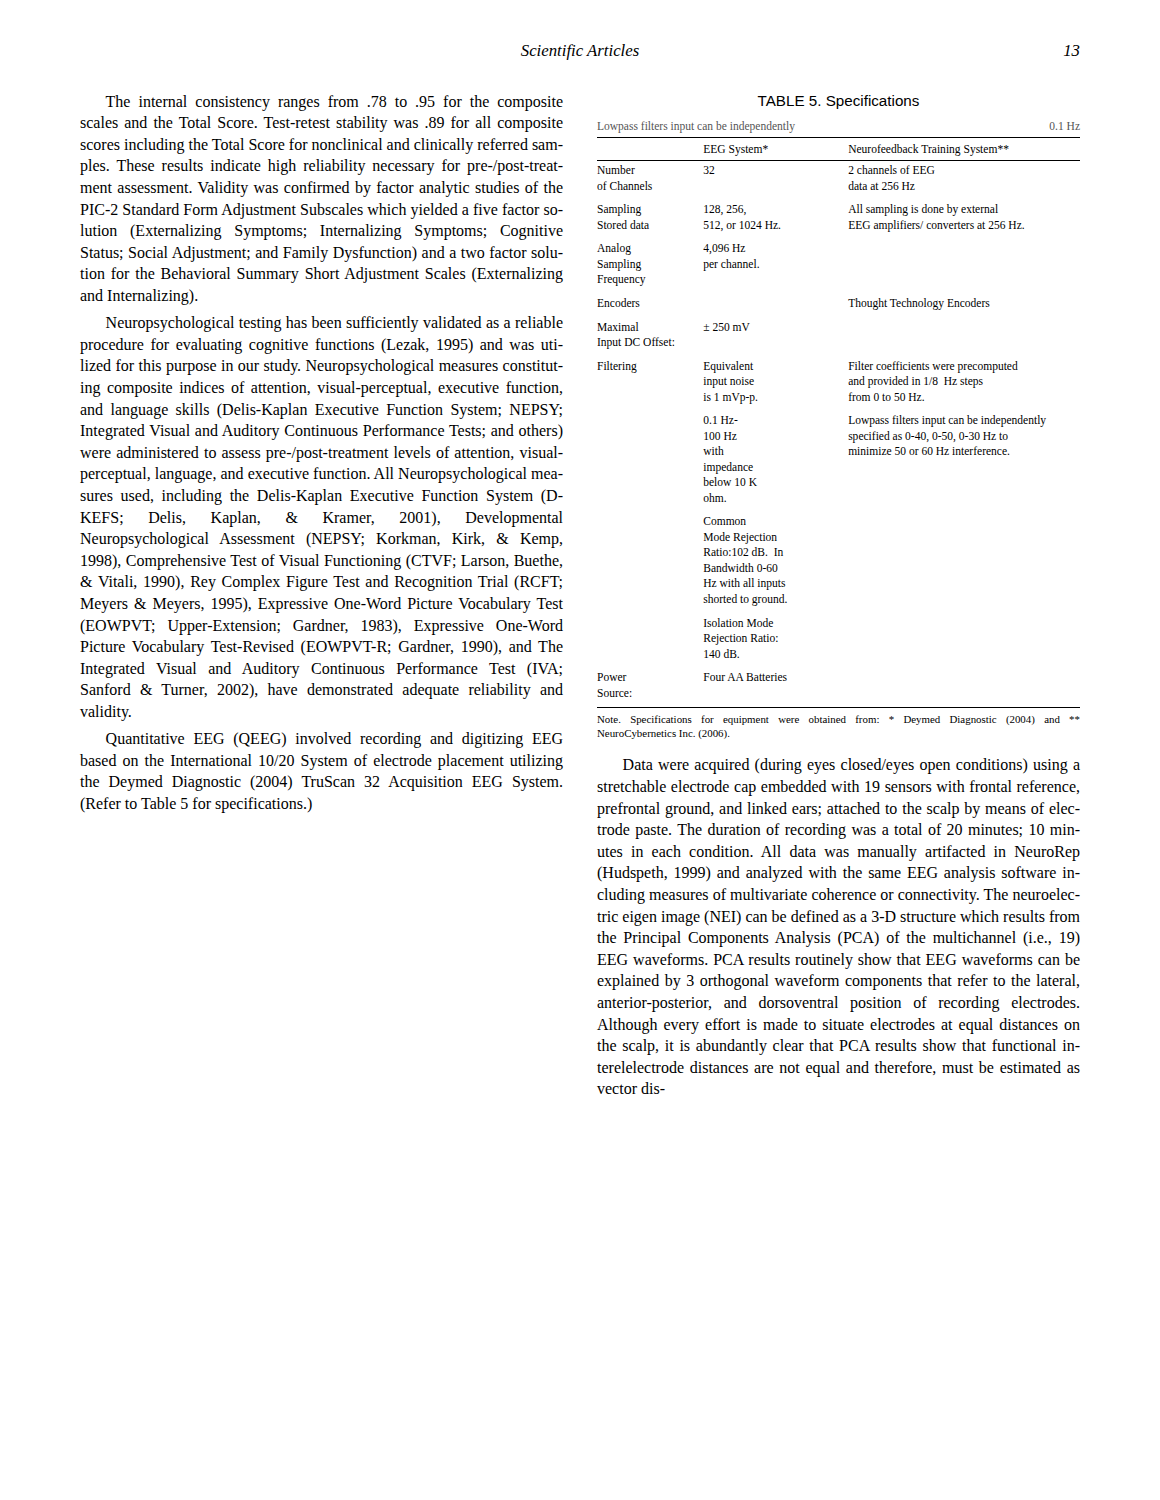Scientific Articles 13
The internal consistency ranges from .78 to .95 for the composite scales and the Total Score. Test-retest stability was .89 for all composite scores including the Total Score for nonclinical and clinically referred samples. These results indicate high reliability necessary for pre-/post-treatment assessment. Validity was confirmed by factor analytic studies of the PIC-2 Standard Form Adjustment Subscales which yielded a five factor solution (Externalizing Symptoms; Internalizing Symptoms; Cognitive Status; Social Adjustment; and Family Dysfunction) and a two factor solution for the Behavioral Summary Short Adjustment Scales (Externalizing and Internalizing).
Neuropsychological testing has been sufficiently validated as a reliable procedure for evaluating cognitive functions (Lezak, 1995) and was utilized for this purpose in our study. Neuropsychological measures constituting composite indices of attention, visual-perceptual, executive function, and language skills (Delis-Kaplan Executive Function System; NEPSY; Integrated Visual and Auditory Continuous Performance Tests; and others) were administered to assess pre-/post-treatment levels of attention, visual-perceptual, language, and executive function. All Neuropsychological measures used, including the Delis-Kaplan Executive Function System (D-KEFS; Delis, Kaplan, & Kramer, 2001), Developmental Neuropsychological Assessment (NEPSY; Korkman, Kirk, & Kemp, 1998), Comprehensive Test of Visual Functioning (CTVF; Larson, Buethe, & Vitali, 1990), Rey Complex Figure Test and Recognition Trial (RCFT; Meyers & Meyers, 1995), Expressive One-Word Picture Vocabulary Test (EOWPVT; Upper-Extension; Gardner, 1983), Expressive One-Word Picture Vocabulary Test-Revised (EOWPVT-R; Gardner, 1990), and The Integrated Visual and Auditory Continuous Performance Test (IVA; Sanford & Turner, 2002), have demonstrated adequate reliability and validity.
Quantitative EEG (QEEG) involved recording and digitizing EEG based on the International 10/20 System of electrode placement utilizing the Deymed Diagnostic (2004) TruScan 32 Acquisition EEG System. (Refer to Table 5 for specifications.)
TABLE 5. Specifications
Lowpass filters input can be independently 0.1 Hz
| | EEG System* | Neurofeedback Training System** |
| --- | --- | --- |
| Number of Channels | 32 | 2 channels of EEG data at 256 Hz |
| Sampling Stored data | 128, 256, 512, or 1024 Hz. | All sampling is done by external EEG amplifiers/ converters at 256 Hz. |
| Analog Sampling Frequency | 4,096 Hz per channel. | |
| Encoders | | Thought Technology Encoders |
| Maximal Input DC Offset: | ± 250 mV | |
| Filtering | Equivalent input noise is 1 mVp-p. | Filter coefficients were precomputed and provided in 1/8 Hz steps from 0 to 50 Hz. |
| | 0.1 Hz- 100 Hz with impedance below 10 K ohm. | Lowpass filters input can be independently specified as 0-40, 0-50, 0-30 Hz to minimize 50 or 60 Hz interference. |
| | Common Mode Rejection Ratio:102 dB. In Bandwidth 0-60 Hz with all inputs shorted to ground. | |
| | Isolation Mode Rejection Ratio: 140 dB. | |
| Power Source: | Four AA Batteries | |
Note. Specifications for equipment were obtained from: * Deymed Diagnostic (2004) and ** NeuroCybernetics Inc. (2006).
Data were acquired (during eyes closed/eyes open conditions) using a stretchable electrode cap embedded with 19 sensors with frontal reference, prefrontal ground, and linked ears; attached to the scalp by means of electrode paste. The duration of recording was a total of 20 minutes; 10 minutes in each condition. All data was manually artifacted in NeuroRep (Hudspeth, 1999) and analyzed with the same EEG analysis software including measures of multivariate coherence or connectivity. The neuroelectric eigen image (NEI) can be defined as a 3-D structure which results from the Principal Components Analysis (PCA) of the multichannel (i.e., 19) EEG waveforms. PCA results routinely show that EEG waveforms can be explained by 3 orthogonal waveform components that refer to the lateral, anterior-posterior, and dorsoventral position of recording electrodes. Although every effort is made to situate electrodes at equal distances on the scalp, it is abundantly clear that PCA results show that functional interelelectrode distances are not equal and therefore, must be estimated as vector dis-